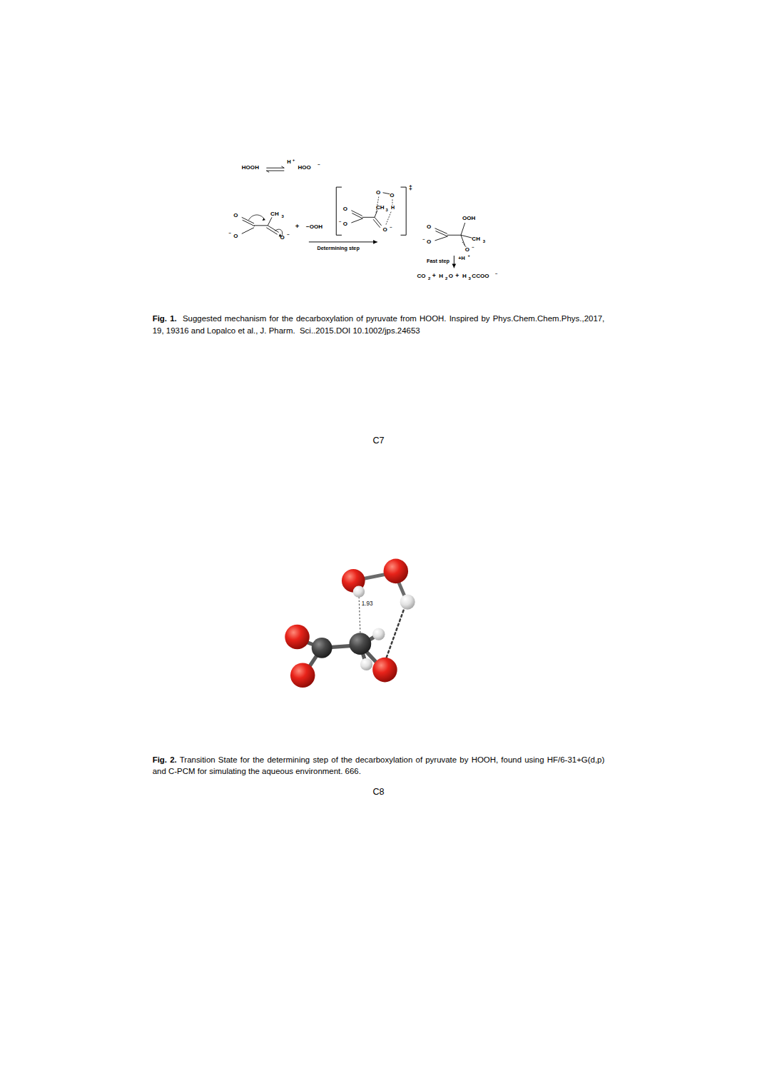HOOH H + HOO − O O − CH 3 O − + −OOH Determining step ‡ O O − CH 3 O − O O H O O − OOH CH 3 O − Fast step +H + CO 2 + H 2 O + H 3 CCOO −
Fig. 1. Suggested mechanism for the decarboxylation of pyruvate from HOOH. Inspired by Phys.Chem.Chem.Phys.,2017, 19, 19316 and Lopalco et al., J. Pharm. Sci..2015.DOI 10.1002/jps.24653
C7
1.93
Fig. 2. Transition State for the determining step of the decarboxylation of pyruvate by HOOH, found using HF/6-31+G(d,p) and C-PCM for simulating the aqueous environment. 666.
C8